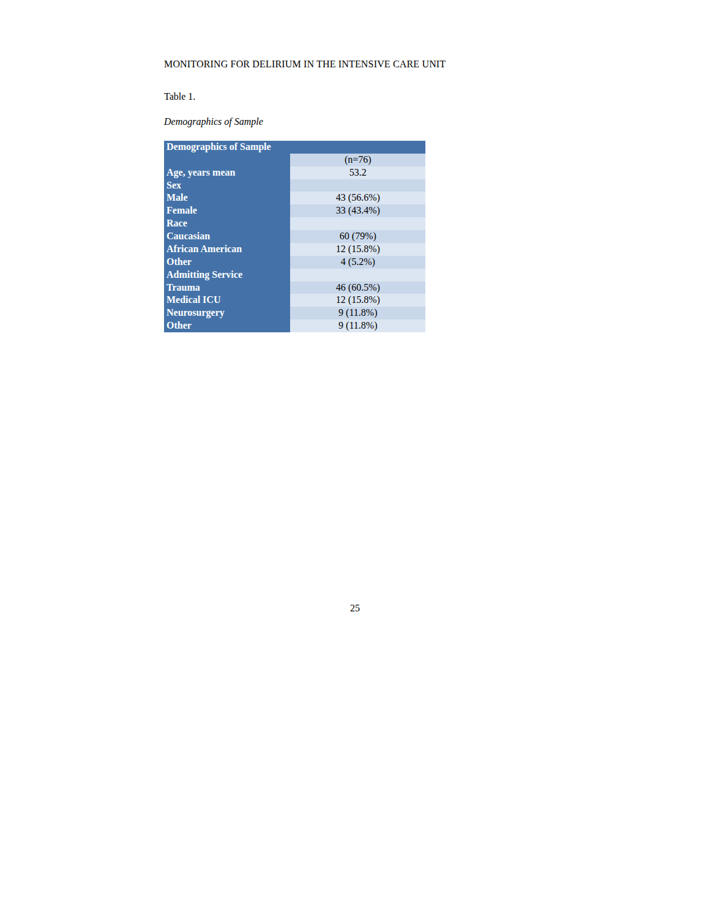MONITORING FOR DELIRIUM IN THE INTENSIVE CARE UNIT
Table 1.
Demographics of Sample
| Demographics of Sample | |
| | (n=76) |
| Age, years mean | 53.2 |
| Sex | |
| Male | 43 (56.6%) |
| Female | 33 (43.4%) |
| Race | |
| Caucasian | 60 (79%) |
| African American | 12 (15.8%) |
| Other | 4 (5.2%) |
| Admitting Service | |
| Trauma | 46 (60.5%) |
| Medical ICU | 12 (15.8%) |
| Neurosurgery | 9 (11.8%) |
| Other | 9 (11.8%) |
25